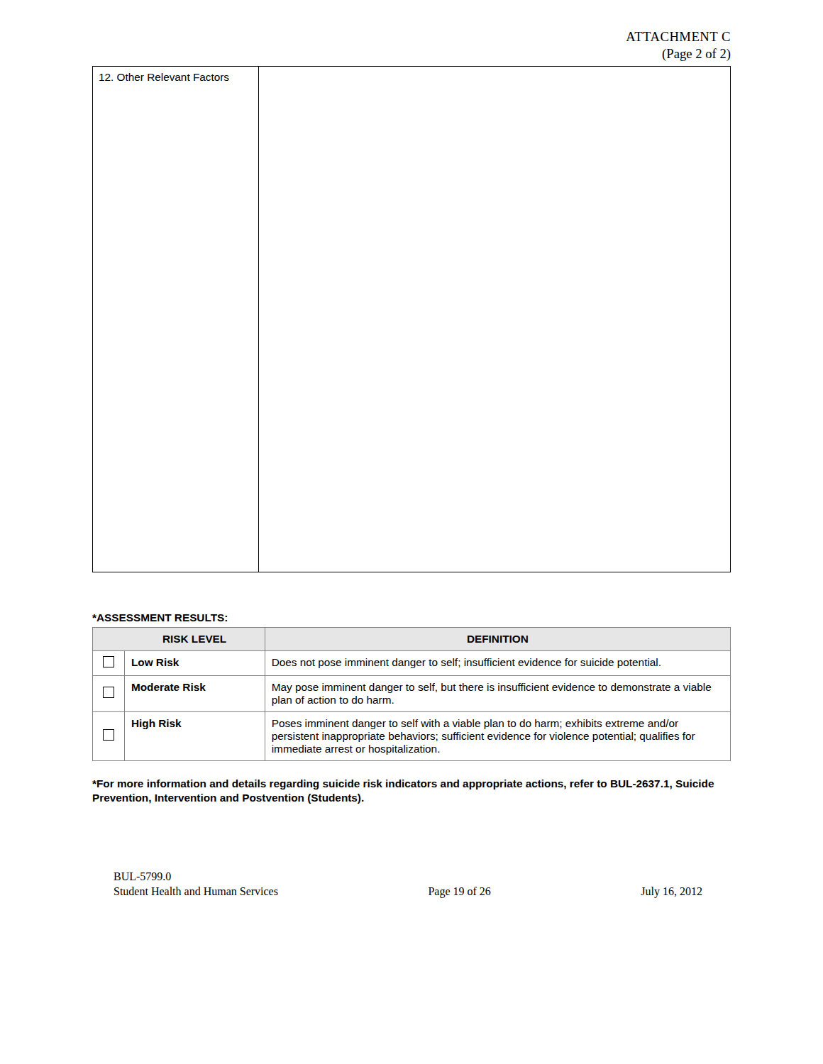ATTACHMENT C
(Page 2 of 2)
| 12. Other Relevant Factors | |
*ASSESSMENT RESULTS:
| | RISK LEVEL | DEFINITION |
| --- | --- | --- |
| | Low Risk | Does not pose imminent danger to self; insufficient evidence for suicide potential. |
| | Moderate Risk | May pose imminent danger to self, but there is insufficient evidence to demonstrate a viable plan of action to do harm. |
| | High Risk | Poses imminent danger to self with a viable plan to do harm; exhibits extreme and/or persistent inappropriate behaviors; sufficient evidence for violence potential; qualifies for immediate arrest or hospitalization. |
*For more information and details regarding suicide risk indicators and appropriate actions, refer to BUL-2637.1, Suicide Prevention, Intervention and Postvention (Students).
BUL-5799.0
Student Health and Human Services
Page 19 of 26
July 16, 2012